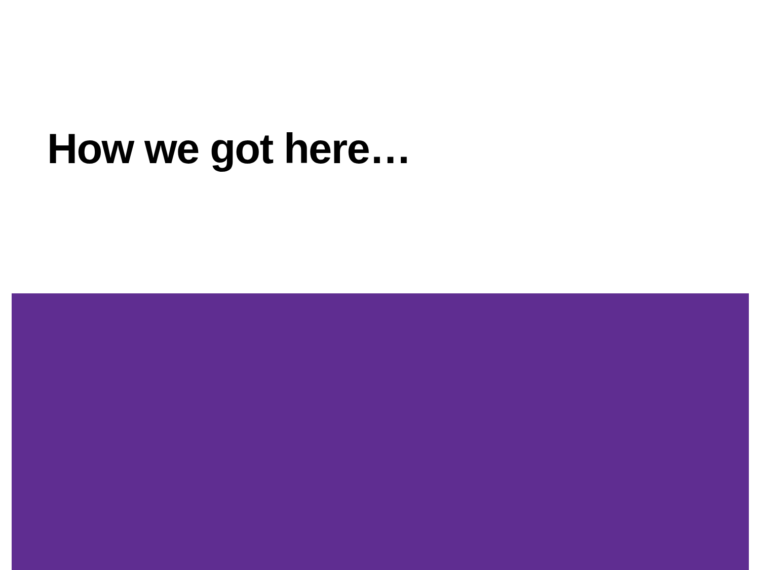How we got here…